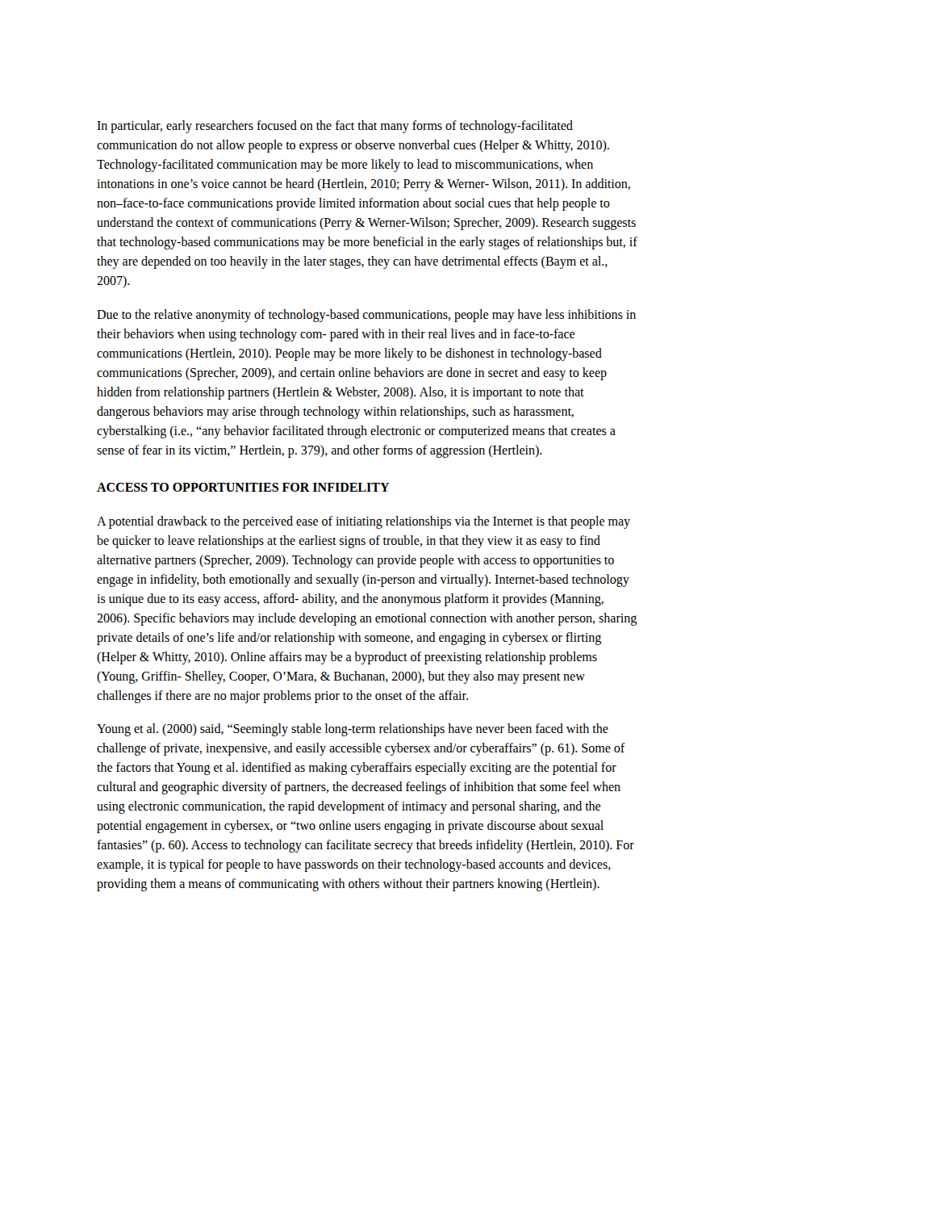In particular, early researchers focused on the fact that many forms of technology-facilitated communication do not allow people to express or observe nonverbal cues (Helper & Whitty, 2010). Technology-facilitated communication may be more likely to lead to miscommunications, when intonations in one’s voice cannot be heard (Hertlein, 2010; Perry & Werner- Wilson, 2011). In addition, non–face-to-face communications provide limited information about social cues that help people to understand the context of communications (Perry & Werner-Wilson; Sprecher, 2009). Research suggests that technology-based communications may be more beneficial in the early stages of relationships but, if they are depended on too heavily in the later stages, they can have detrimental effects (Baym et al., 2007).
Due to the relative anonymity of technology-based communications, people may have less inhibitions in their behaviors when using technology com- pared with in their real lives and in face-to-face communications (Hertlein, 2010). People may be more likely to be dishonest in technology-based communications (Sprecher, 2009), and certain online behaviors are done in secret and easy to keep hidden from relationship partners (Hertlein & Webster, 2008). Also, it is important to note that dangerous behaviors may arise through technology within relationships, such as harassment, cyberstalking (i.e., “any behavior facilitated through electronic or computerized means that creates a sense of fear in its victim,” Hertlein, p. 379), and other forms of aggression (Hertlein).
Access to Opportunities for Infidelity
A potential drawback to the perceived ease of initiating relationships via the Internet is that people may be quicker to leave relationships at the earliest signs of trouble, in that they view it as easy to find alternative partners (Sprecher, 2009). Technology can provide people with access to opportunities to engage in infidelity, both emotionally and sexually (in-person and virtually). Internet-based technology is unique due to its easy access, afford- ability, and the anonymous platform it provides (Manning, 2006). Specific behaviors may include developing an emotional connection with another person, sharing private details of one’s life and/or relationship with someone, and engaging in cybersex or flirting (Helper & Whitty, 2010). Online affairs may be a byproduct of preexisting relationship problems (Young, Griffin- Shelley, Cooper, O’Mara, & Buchanan, 2000), but they also may present new challenges if there are no major problems prior to the onset of the affair.
Young et al. (2000) said, “Seemingly stable long-term relationships have never been faced with the challenge of private, inexpensive, and easily accessible cybersex and/or cyberaffairs” (p. 61). Some of the factors that Young et al. identified as making cyberaffairs especially exciting are the potential for cultural and geographic diversity of partners, the decreased feelings of inhibition that some feel when using electronic communication, the rapid development of intimacy and personal sharing, and the potential engagement in cybersex, or “two online users engaging in private discourse about sexual fantasies” (p. 60). Access to technology can facilitate secrecy that breeds infidelity (Hertlein, 2010). For example, it is typical for people to have passwords on their technology-based accounts and devices, providing them a means of communicating with others without their partners knowing (Hertlein).